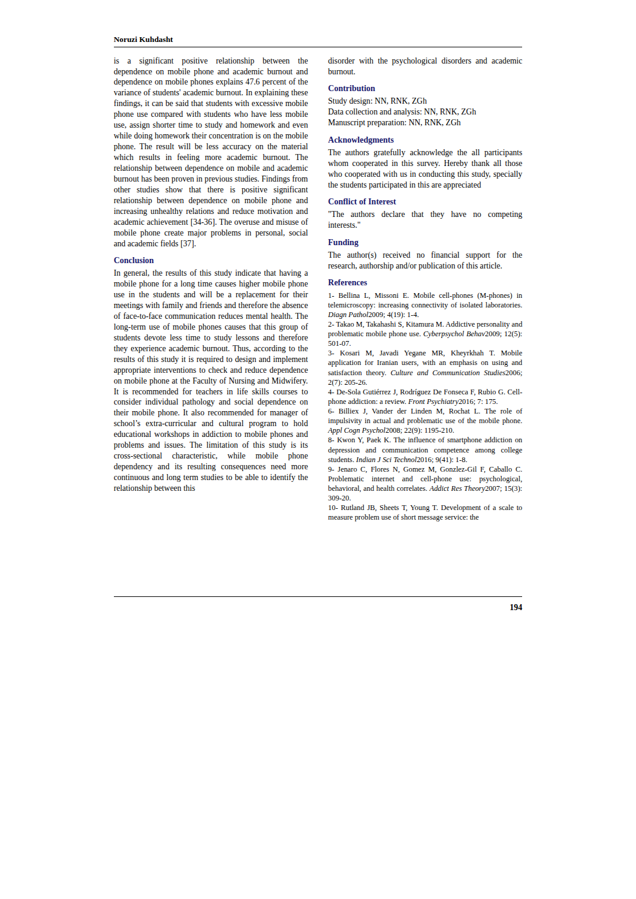Noruzi Kuhdasht
is a significant positive relationship between the dependence on mobile phone and academic burnout and dependence on mobile phones explains 47.6 percent of the variance of students' academic burnout. In explaining these findings, it can be said that students with excessive mobile phone use compared with students who have less mobile use, assign shorter time to study and homework and even while doing homework their concentration is on the mobile phone. The result will be less accuracy on the material which results in feeling more academic burnout. The relationship between dependence on mobile and academic burnout has been proven in previous studies. Findings from other studies show that there is positive significant relationship between dependence on mobile phone and increasing unhealthy relations and reduce motivation and academic achievement [34-36]. The overuse and misuse of mobile phone create major problems in personal, social and academic fields [37].
Conclusion
In general, the results of this study indicate that having a mobile phone for a long time causes higher mobile phone use in the students and will be a replacement for their meetings with family and friends and therefore the absence of face-to-face communication reduces mental health. The long-term use of mobile phones causes that this group of students devote less time to study lessons and therefore they experience academic burnout. Thus, according to the results of this study it is required to design and implement appropriate interventions to check and reduce dependence on mobile phone at the Faculty of Nursing and Midwifery. It is recommended for teachers in life skills courses to consider individual pathology and social dependence on their mobile phone. It also recommended for manager of school’s extra-curricular and cultural program to hold educational workshops in addiction to mobile phones and problems and issues. The limitation of this study is its cross-sectional characteristic, while mobile phone dependency and its resulting consequences need more continuous and long term studies to be able to identify the relationship between this
disorder with the psychological disorders and academic burnout.
Contribution
Study design: NN, RNK, ZGh
Data collection and analysis: NN, RNK, ZGh
Manuscript preparation: NN, RNK, ZGh
Acknowledgments
The authors gratefully acknowledge the all participants whom cooperated in this survey. Hereby thank all those who cooperated with us in conducting this study, specially the students participated in this are appreciated
Conflict of Interest
"The authors declare that they have no competing interests."
Funding
The author(s) received no financial support for the research, authorship and/or publication of this article.
References
1- Bellina L, Missoni E. Mobile cell-phones (M-phones) in telemicroscopy: increasing connectivity of isolated laboratories. Diagn Pathol2009; 4(19): 1-4.
2- Takao M, Takahashi S, Kitamura M. Addictive personality and problematic mobile phone use. Cyberpsychol Behav2009; 12(5): 501-07.
3- Kosari M, Javadi Yegane MR, Kheyrkhah T. Mobile application for Iranian users, with an emphasis on using and satisfaction theory. Culture and Communication Studies2006; 2(7): 205-26.
4- De-Sola Gutiérrez J, Rodríguez De Fonseca F, Rubio G. Cell-phone addiction: a review. Front Psychiatry2016; 7: 175.
6- Billiex J, Vander der Linden M, Rochat L. The role of impulsivity in actual and problematic use of the mobile phone. Appl Cogn Psychol2008; 22(9): 1195-210.
8- Kwon Y, Paek K. The influence of smartphone addiction on depression and communication competence among college students. Indian J Sci Technol2016; 9(41): 1-8.
9- Jenaro C, Flores N, Gomez M, Gonzlez-Gil F, Caballo C. Problematic internet and cell-phone use: psychological, behavioral, and health correlates. Addict Res Theory2007; 15(3): 309-20.
10- Rutland JB, Sheets T, Young T. Development of a scale to measure problem use of short message service: the
194